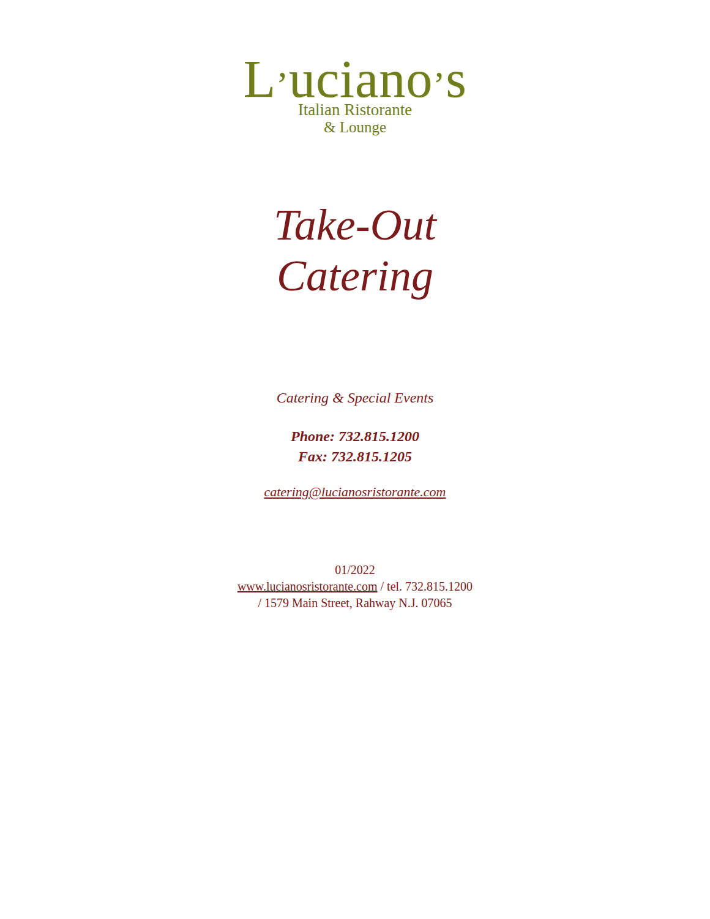L’uciano’s
Italian Ristorante
& Lounge
Take-Out
Catering
Catering & Special Events
Phone: 732.815.1200
Fax: 732.815.1205
catering@lucianosristorante.com
01/2022
www.lucianosristorante.com / tel. 732.815.1200
/ 1579 Main Street, Rahway N.J. 07065